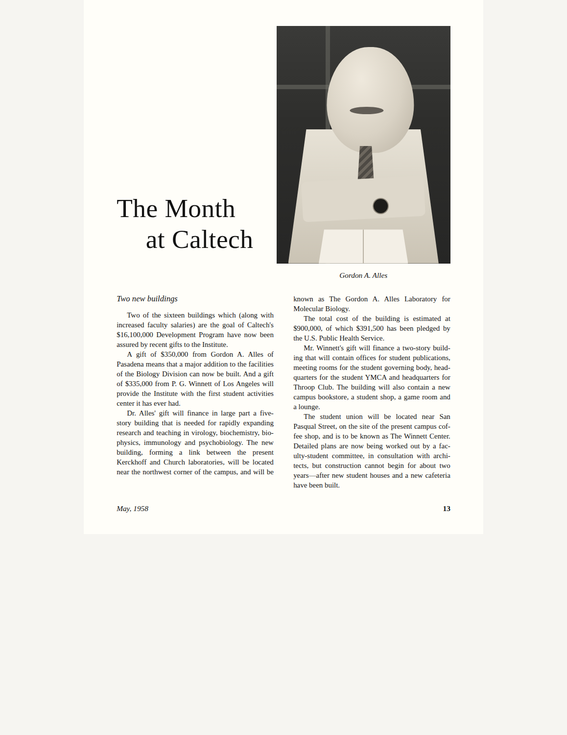The Monthat Caltech
Gordon A. Alles
Two new buildings
Two of the sixteen buildings which (along with increased faculty salaries) are the goal of Caltech's $16,100,000 Development Program have now been assured by recent gifts to the Institute.
A gift of $350,000 from Gordon A. Alles of Pasadena means that a major addition to the facilities of the Biology Division can now be built. And a gift of $335,000 from P. G. Winnett of Los Angeles will provide the Institute with the first student activities center it has ever had.
Dr. Alles' gift will finance in large part a five-story building that is needed for rapidly expanding research and teaching in virology, biochemistry, biophysics, immunology and psychobiology. The new building, forming a link between the present Kerckhoff and Church laboratories, will be located near the northwest corner of the campus, and will be known as The Gordon A. Alles Laboratory for Molecular Biology.
The total cost of the building is estimated at $900,000, of which $391,500 has been pledged by the U.S. Public Health Service.
Mr. Winnett's gift will finance a two-story building that will contain offices for student publications, meeting rooms for the student governing body, headquarters for the student YMCA and headquarters for Throop Club. The building will also contain a new campus bookstore, a student shop, a game room and a lounge.
The student union will be located near San Pasqual Street, on the site of the present campus coffee shop, and is to be known as The Winnett Center. Detailed plans are now being worked out by a faculty-student committee, in consultation with architects, but construction cannot begin for about two years—after new student houses and a new cafeteria have been built.
May, 1958 13